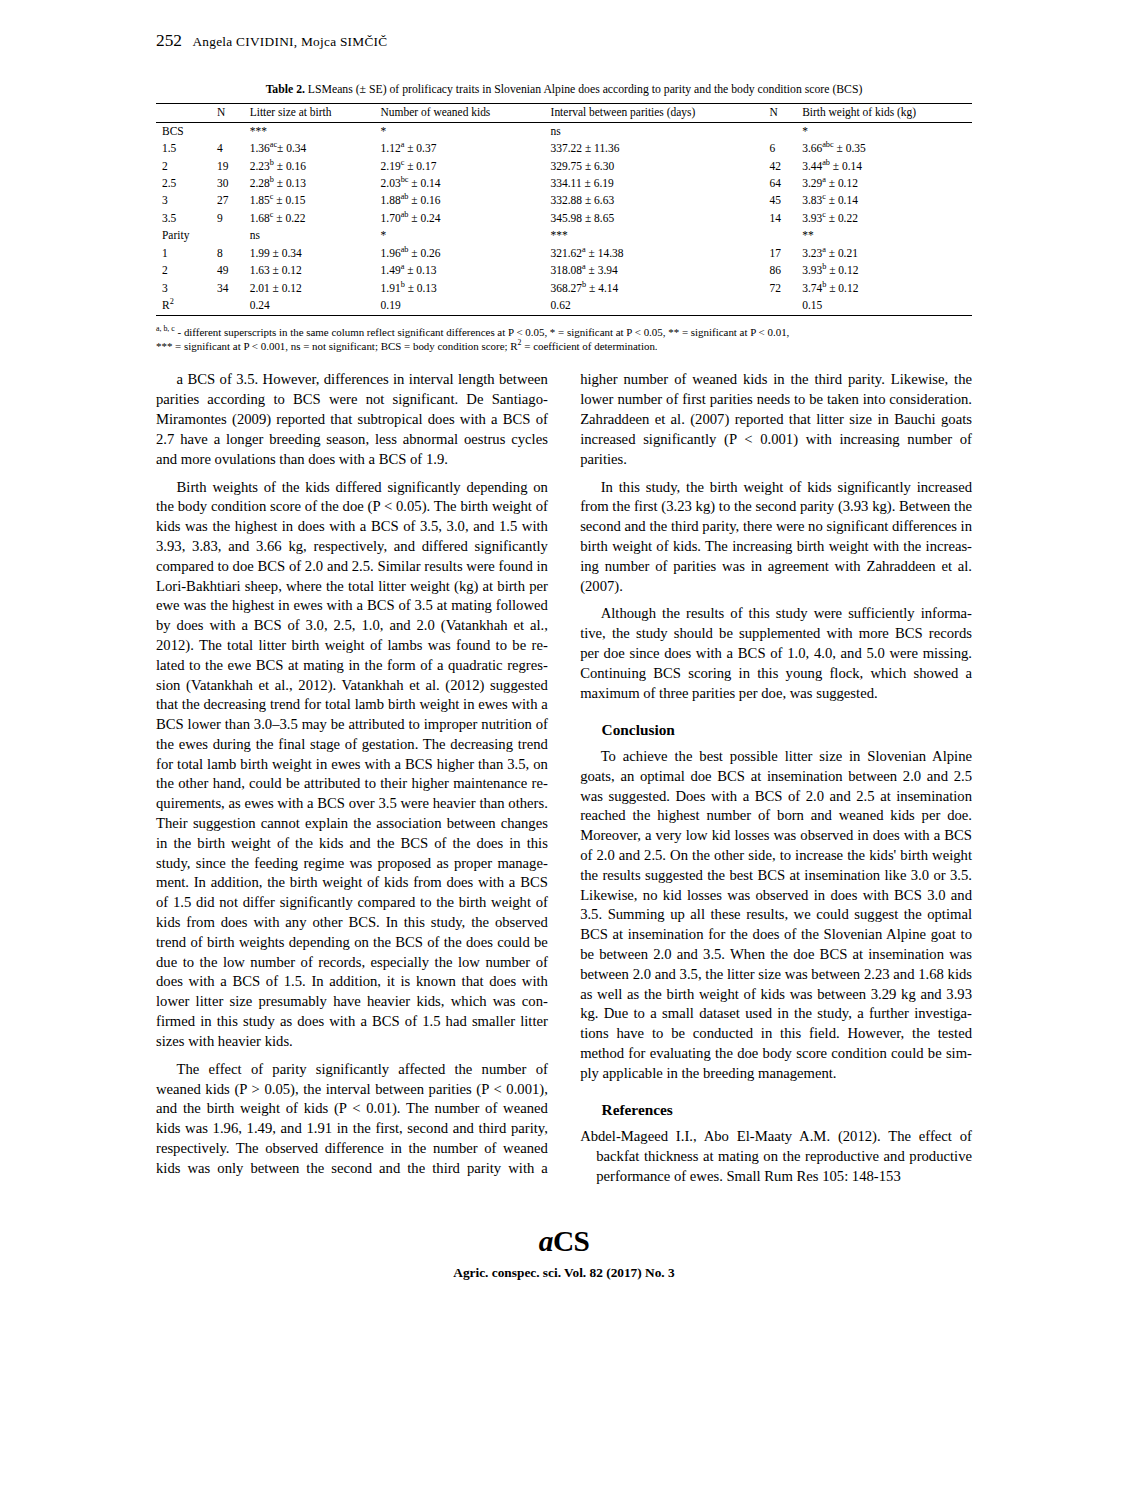252 Angela CIVIDINI, Mojca SIMČIČ
Table 2. LSMeans (± SE) of prolificacy traits in Slovenian Alpine does according to parity and the body condition score (BCS)
| | N | Litter size at birth | Number of weaned kids | Interval between parities (days) | N | Birth weight of kids (kg) |
| --- | --- | --- | --- | --- | --- | --- |
| BCS | | *** | * | ns | | * |
| 1.5 | 4 | 1.36 ac ± 0.34 | 1.12 a ± 0.37 | 337.22 ± 11.36 | 6 | 3.66 abc ± 0.35 |
| 2 | 19 | 2.23 b ± 0.16 | 2.19 c ± 0.17 | 329.75 ± 6.30 | 42 | 3.44 ab ± 0.14 |
| 2.5 | 30 | 2.28 b ± 0.13 | 2.03 bc ± 0.14 | 334.11 ± 6.19 | 64 | 3.29 a ± 0.12 |
| 3 | 27 | 1.85 c ± 0.15 | 1.88 ab ± 0.16 | 332.88 ± 6.63 | 45 | 3.83 c ± 0.14 |
| 3.5 | 9 | 1.68 c ± 0.22 | 1.70 ab ± 0.24 | 345.98 ± 8.65 | 14 | 3.93 c ± 0.22 |
| Parity | | ns | * | *** | | ** |
| 1 | 8 | 1.99 ± 0.34 | 1.96 ab ± 0.26 | 321.62 a ± 14.38 | 17 | 3.23 a ± 0.21 |
| 2 | 49 | 1.63 ± 0.12 | 1.49 a ± 0.13 | 318.08 a ± 3.94 | 86 | 3.93 b ± 0.12 |
| 3 | 34 | 2.01 ± 0.12 | 1.91 b ± 0.13 | 368.27 b ± 4.14 | 72 | 3.74 b ± 0.12 |
| R 2 | | 0.24 | 0.19 | 0.62 | | 0.15 |
a, b, c - different superscripts in the same column reflect significant differences at P < 0.05, * = significant at P < 0.05, ** = significant at P < 0.01,
*** = significant at P < 0.001, ns = not significant; BCS = body condition score; R2 = coefficient of determination.
a BCS of 3.5. However, differences in interval length between parities according to BCS were not significant. De Santiago-Miramontes (2009) reported that subtropical does with a BCS of 2.7 have a longer breeding season, less abnormal oestrus cycles and more ovulations than does with a BCS of 1.9.
Birth weights of the kids differed significantly depending on the body condition score of the doe (P < 0.05). The birth weight of kids was the highest in does with a BCS of 3.5, 3.0, and 1.5 with 3.93, 3.83, and 3.66 kg, respectively, and differed significantly compared to doe BCS of 2.0 and 2.5. Similar results were found in Lori-Bakhtiari sheep, where the total litter weight (kg) at birth per ewe was the highest in ewes with a BCS of 3.5 at mating followed by does with a BCS of 3.0, 2.5, 1.0, and 2.0 (Vatankhah et al., 2012). The total litter birth weight of lambs was found to be related to the ewe BCS at mating in the form of a quadratic regression (Vatankhah et al., 2012). Vatankhah et al. (2012) suggested that the decreasing trend for total lamb birth weight in ewes with a BCS lower than 3.0–3.5 may be attributed to improper nutrition of the ewes during the final stage of gestation. The decreasing trend for total lamb birth weight in ewes with a BCS higher than 3.5, on the other hand, could be attributed to their higher maintenance requirements, as ewes with a BCS over 3.5 were heavier than others. Their suggestion cannot explain the association between changes in the birth weight of the kids and the BCS of the does in this study, since the feeding regime was proposed as proper management. In addition, the birth weight of kids from does with a BCS of 1.5 did not differ significantly compared to the birth weight of kids from does with any other BCS. In this study, the observed trend of birth weights depending on the BCS of the does could be due to the low number of records, especially the low number of does with a BCS of 1.5. In addition, it is known that does with lower litter size presumably have heavier kids, which was confirmed in this study as does with a BCS of 1.5 had smaller litter sizes with heavier kids.
The effect of parity significantly affected the number of weaned kids (P > 0.05), the interval between parities (P < 0.001), and the birth weight of kids (P < 0.01). The number of weaned kids was 1.96, 1.49, and 1.91 in the first, second and third parity, respectively. The observed difference in the number of weaned kids was only between the second and the third parity with a higher number of weaned kids in the third parity. Likewise, the lower number of first parities needs to be taken into consideration. Zahraddeen et al. (2007) reported that litter size in Bauchi goats increased significantly (P < 0.001) with increasing number of parities.
In this study, the birth weight of kids significantly increased from the first (3.23 kg) to the second parity (3.93 kg). Between the second and the third parity, there were no significant differences in birth weight of kids. The increasing birth weight with the increasing number of parities was in agreement with Zahraddeen et al. (2007).
Although the results of this study were sufficiently informative, the study should be supplemented with more BCS records per doe since does with a BCS of 1.0, 4.0, and 5.0 were missing. Continuing BCS scoring in this young flock, which showed a maximum of three parities per doe, was suggested.
Conclusion
To achieve the best possible litter size in Slovenian Alpine goats, an optimal doe BCS at insemination between 2.0 and 2.5 was suggested. Does with a BCS of 2.0 and 2.5 at insemination reached the highest number of born and weaned kids per doe. Moreover, a very low kid losses was observed in does with a BCS of 2.0 and 2.5. On the other side, to increase the kids' birth weight the results suggested the best BCS at insemination like 3.0 or 3.5. Likewise, no kid losses was observed in does with BCS 3.0 and 3.5. Summing up all these results, we could suggest the optimal BCS at insemination for the does of the Slovenian Alpine goat to be between 2.0 and 3.5. When the doe BCS at insemination was between 2.0 and 3.5, the litter size was between 2.23 and 1.68 kids as well as the birth weight of kids was between 3.29 kg and 3.93 kg. Due to a small dataset used in the study, a further investigations have to be conducted in this field. However, the tested method for evaluating the doe body score condition could be simply applicable in the breeding management.
References
Abdel-Mageed I.I., Abo El-Maaty A.M. (2012). The effect of backfat thickness at mating on the reproductive and productive performance of ewes. Small Rum Res 105: 148-153
aCS
Agric. conspec. sci. Vol. 82 (2017) No. 3